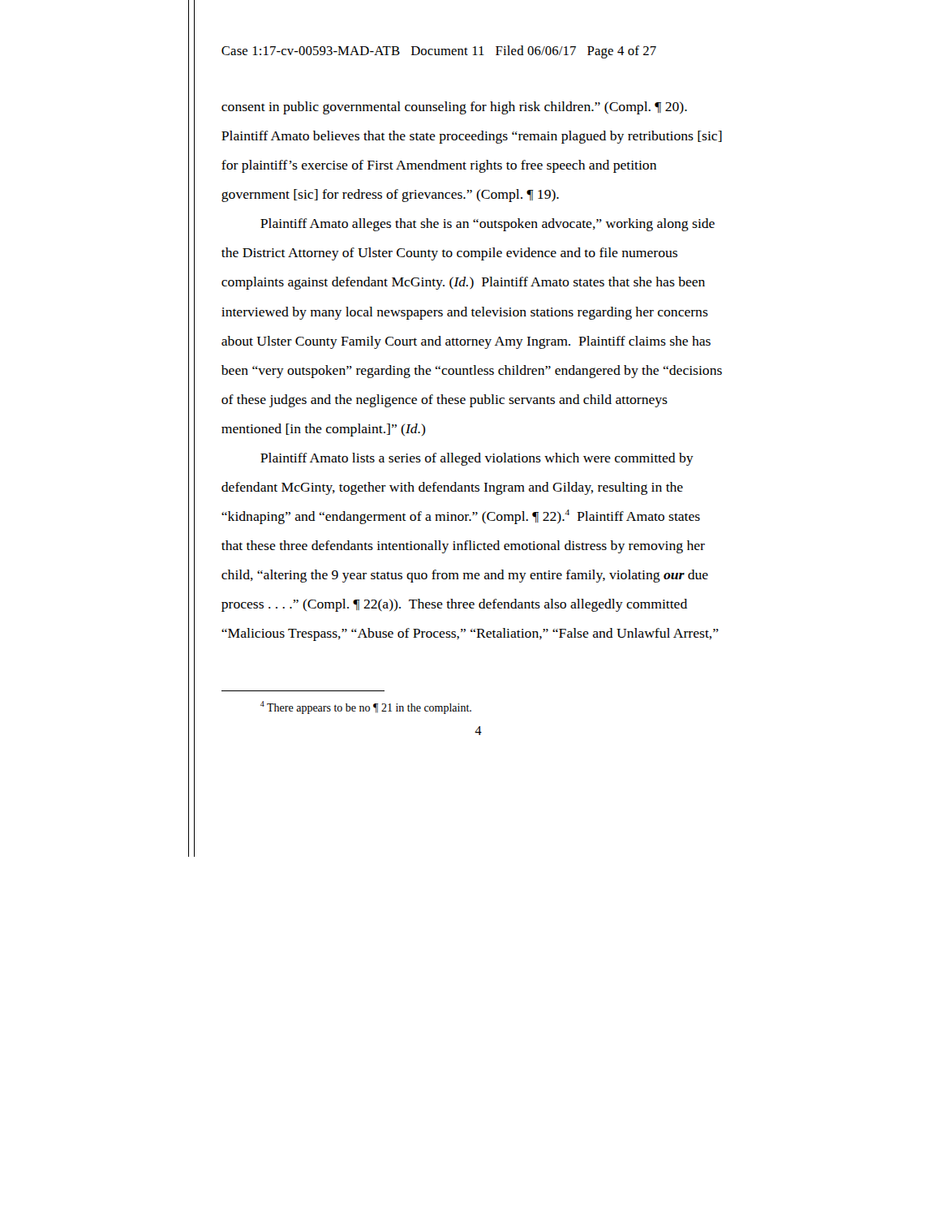Case 1:17-cv-00593-MAD-ATB Document 11 Filed 06/06/17 Page 4 of 27
consent in public governmental counseling for high risk children.” (Compl. ¶ 20).
Plaintiff Amato believes that the state proceedings “remain plagued by retributions [sic]
for plaintiff’s exercise of First Amendment rights to free speech and petition
government [sic] for redress of grievances.” (Compl. ¶ 19).
Plaintiff Amato alleges that she is an “outspoken advocate,” working along side
the District Attorney of Ulster County to compile evidence and to file numerous
complaints against defendant McGinty. (Id.) Plaintiff Amato states that she has been
interviewed by many local newspapers and television stations regarding her concerns
about Ulster County Family Court and attorney Amy Ingram. Plaintiff claims she has
been “very outspoken” regarding the “countless children” endangered by the “decisions
of these judges and the negligence of these public servants and child attorneys
mentioned [in the complaint.]” (Id.)
Plaintiff Amato lists a series of alleged violations which were committed by
defendant McGinty, together with defendants Ingram and Gilday, resulting in the
“kidnaping” and “endangerment of a minor.” (Compl. ¶ 22).4 Plaintiff Amato states
that these three defendants intentionally inflicted emotional distress by removing her
child, “altering the 9 year status quo from me and my entire family, violating our due
process . . . .” (Compl. ¶ 22(a)). These three defendants also allegedly committed
“Malicious Trespass,” “Abuse of Process,” “Retaliation,” “False and Unlawful Arrest,”
4 There appears to be no ¶ 21 in the complaint.
4